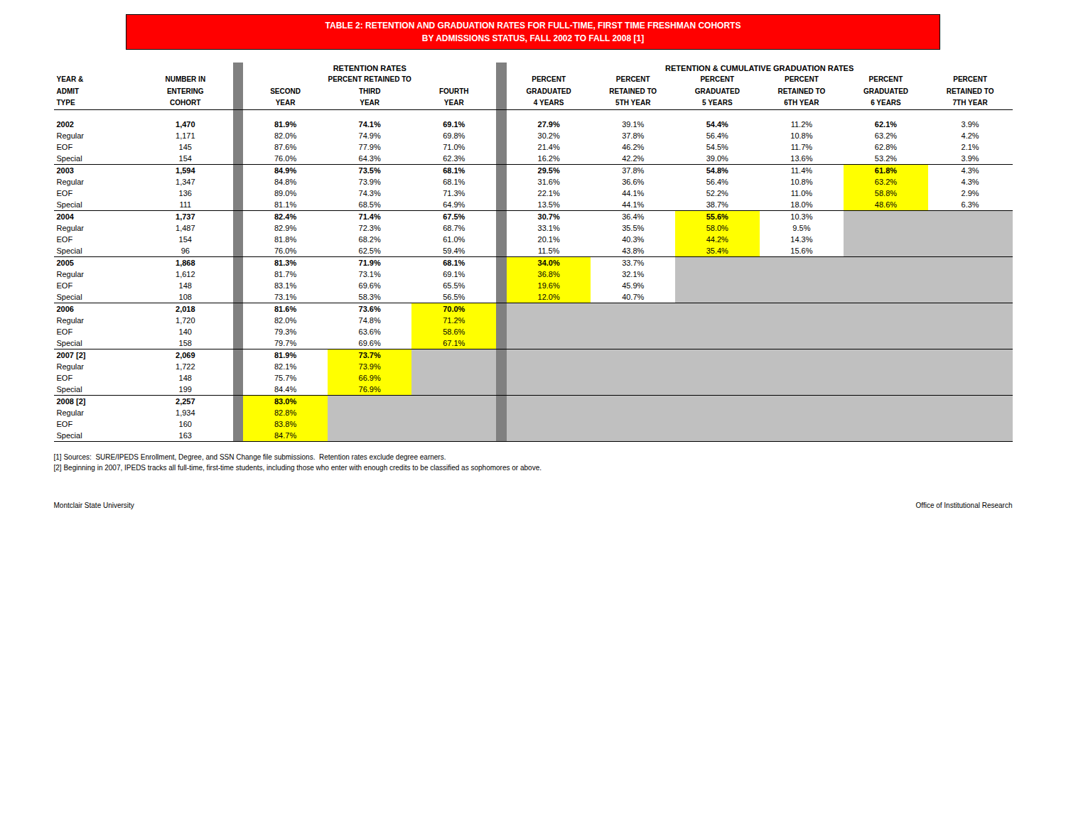TABLE 2: RETENTION AND GRADUATION RATES FOR FULL-TIME, FIRST TIME FRESHMAN COHORTS
BY ADMISSIONS STATUS, FALL 2002 TO FALL 2008 [1]
| | | | RETENTION RATES | | RETENTION & CUMULATIVE GRADUATION RATES |
| YEAR & | NUMBER IN | | PERCENT RETAINED TO | | PERCENT | PERCENT | PERCENT | PERCENT | PERCENT | PERCENT |
| ADMIT | ENTERING | | SECOND | THIRD | FOURTH | | GRADUATED | RETAINED TO | GRADUATED | RETAINED TO | GRADUATED | RETAINED TO |
| TYPE | COHORT | | YEAR | YEAR | YEAR | | 4 YEARS | 5TH YEAR | 5 YEARS | 6TH YEAR | 6 YEARS | 7TH YEAR |
| 2002 | 1,470 | | 81.9% | 74.1% | 69.1% | | 27.9% | 39.1% | 54.4% | 11.2% | 62.1% | 3.9% |
| Regular | 1,171 | | 82.0% | 74.9% | 69.8% | | 30.2% | 37.8% | 56.4% | 10.8% | 63.2% | 4.2% |
| EOF | 145 | | 87.6% | 77.9% | 71.0% | | 21.4% | 46.2% | 54.5% | 11.7% | 62.8% | 2.1% |
| Special | 154 | | 76.0% | 64.3% | 62.3% | | 16.2% | 42.2% | 39.0% | 13.6% | 53.2% | 3.9% |
| 2003 | 1,594 | | 84.9% | 73.5% | 68.1% | | 29.5% | 37.8% | 54.8% | 11.4% | 61.8% | 4.3% |
| Regular | 1,347 | | 84.8% | 73.9% | 68.1% | | 31.6% | 36.6% | 56.4% | 10.8% | 63.2% | 4.3% |
| EOF | 136 | | 89.0% | 74.3% | 71.3% | | 22.1% | 44.1% | 52.2% | 11.0% | 58.8% | 2.9% |
| Special | 111 | | 81.1% | 68.5% | 64.9% | | 13.5% | 44.1% | 38.7% | 18.0% | 48.6% | 6.3% |
| 2004 | 1,737 | | 82.4% | 71.4% | 67.5% | | 30.7% | 36.4% | 55.6% | 10.3% | | |
| Regular | 1,487 | | 82.9% | 72.3% | 68.7% | | 33.1% | 35.5% | 58.0% | 9.5% | | |
| EOF | 154 | | 81.8% | 68.2% | 61.0% | | 20.1% | 40.3% | 44.2% | 14.3% | | |
| Special | 96 | | 76.0% | 62.5% | 59.4% | | 11.5% | 43.8% | 35.4% | 15.6% | | |
| 2005 | 1,868 | | 81.3% | 71.9% | 68.1% | | 34.0% | 33.7% | | | | |
| Regular | 1,612 | | 81.7% | 73.1% | 69.1% | | 36.8% | 32.1% | | | | |
| EOF | 148 | | 83.1% | 69.6% | 65.5% | | 19.6% | 45.9% | | | | |
| Special | 108 | | 73.1% | 58.3% | 56.5% | | 12.0% | 40.7% | | | | |
| 2006 | 2,018 | | 81.6% | 73.6% | 70.0% | | | | | | | |
| Regular | 1,720 | | 82.0% | 74.8% | 71.2% | | | | | | | |
| EOF | 140 | | 79.3% | 63.6% | 58.6% | | | | | | | |
| Special | 158 | | 79.7% | 69.6% | 67.1% | | | | | | | |
| 2007 [2] | 2,069 | | 81.9% | 73.7% | | | | | | | | |
| Regular | 1,722 | | 82.1% | 73.9% | | | | | | | | |
| EOF | 148 | | 75.7% | 66.9% | | | | | | | | |
| Special | 199 | | 84.4% | 76.9% | | | | | | | | |
| 2008 [2] | 2,257 | | 83.0% | | | | | | | | | |
| Regular | 1,934 | | 82.8% | | | | | | | | | |
| EOF | 160 | | 83.8% | | | | | | | | | |
| Special | 163 | | 84.7% | | | | | | | | | |
[1] Sources: SURE/IPEDS Enrollment, Degree, and SSN Change file submissions. Retention rates exclude degree earners.
[2] Beginning in 2007, IPEDS tracks all full-time, first-time students, including those who enter with enough credits to be classified as sophomores or above.
Montclair State University Office of Institutional Research